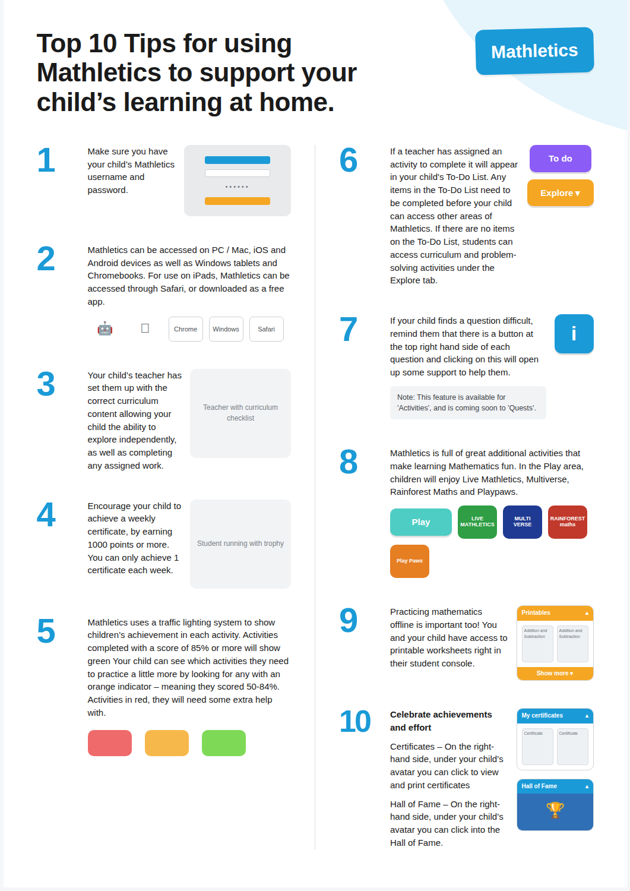Top 10 Tips for using Mathletics to support your child’s learning at home.
Mathletics
1
Make sure you have your child’s Mathletics username and password.
••••••
2
Mathletics can be accessed on PC / Mac, iOS and Android devices as well as Windows tablets and Chromebooks. For use on iPads, Mathletics can be accessed through Safari, or downloaded as a free app.
🤖  Chrome Windows Safari
3
Your child’s teacher has set them up with the correct curriculum content allowing your child the ability to explore independently, as well as completing any assigned work.
Teacher with curriculum checklist
4
Encourage your child to achieve a weekly certificate, by earning 1000 points or more. You can only achieve 1 certificate each week.
Student running with trophy
5
Mathletics uses a traffic lighting system to show children’s achievement in each activity. Activities completed with a score of 85% or more will show green Your child can see which activities they need to practice a little more by looking for any with an orange indicator – meaning they scored 50-84%. Activities in red, they will need some extra help with.
6
If a teacher has assigned an activity to complete it will appear in your child's To-Do List. Any items in the To-Do List need to be completed before your child can access other areas of Mathletics. If there are no items on the To-Do List, students can access curriculum and problem-solving activities under the Explore tab.
To do
Explore ▾
7
If your child finds a question difficult, remind them that there is a button at the top right hand side of each question and clicking on this will open up some support to help them.
Note: This feature is available for 'Activities', and is coming soon to 'Quests'.
i
8
Mathletics is full of great additional activities that make learning Mathematics fun. In the Play area, children will enjoy Live Mathletics, Multiverse, Rainforest Maths and Playpaws.
Play
LIVE MATHLETICS
MULTI VERSE
RAINFOREST maths
Play Paws
9
Practicing mathematics offline is important too! You and your child have access to printable worksheets right in their student console.
Printables▴
Addition and Subtraction
Addition and Subtraction
Show more ▾
10
Celebrate achievements and effort
Certificates – On the right-hand side, under your child’s avatar you can click to view and print certificates
Hall of Fame – On the right-hand side, under your child’s avatar you can click into the Hall of Fame.
My certificates▴
Certificate
Certificate
Hall of Fame▴
🏆